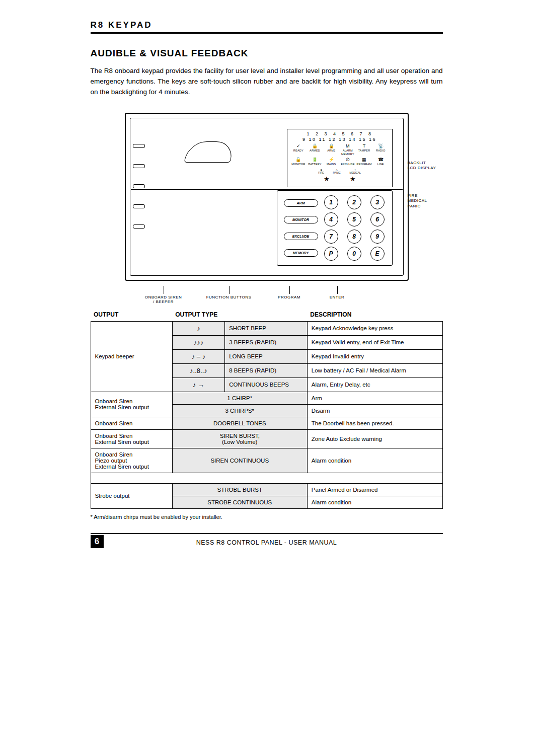R8 KEYPAD
AUDIBLE & VISUAL FEEDBACK
The R8 onboard keypad provides the facility for user level and installer level programming and all user operation and emergency functions. The keys are soft-touch silicon rubber and are backlit for high visibility. Any keypress will turn on the backlighting for 4 minutes.
1 2 3 4 5 6 7 8
9 10 11 12 13 14 15 16
✓READY
🔒ARMED
🔒ARM2
MALARM
MEMORY
TTAMPER
📡RADIO
🔓MONITOR
🔋BATTERY
⚡MAINS
∅EXCLUDE
▦PROGRAM
☎LINE
■FIRE
△PANIC
+MEDICAL
★★
ARM
MONITOR
EXCLUDE
MEMORY
1
2
3
4
5
6
7
8
9
P
0
E
BACKLIT
LCD DISPLAY
FIRE
MEDICAL
PANIC
ONBOARD SIREN
/ BEEPER FUNCTION BUTTONS PROGRAM ENTER
| OUTPUT | OUTPUT TYPE | DESCRIPTION |
| --- | --- | --- |
| Keypad beeper | ♪ | SHORT BEEP | Keypad Acknowledge key press |
| ♪♪♪ | 3 BEEPS (RAPID) | Keypad Valid entry, end of Exit Time |
| ♪ – ♪ | LONG BEEP | Keypad Invalid entry |
| ♪..8..♪ | 8 BEEPS (RAPID) | Low battery / AC Fail / Medical Alarm |
| ♪ → | CONTINUOUS BEEPS | Alarm, Entry Delay, etc |
| Onboard Siren External Siren output | 1 CHIRP* | Arm |
| 3 CHIRPS* | Disarm |
| Onboard Siren | DOORBELL TONES | The Doorbell has been pressed. |
| Onboard Siren External Siren output | SIREN BURST, (Low Volume) | Zone Auto Exclude warning |
| Onboard Siren Piezo output External Siren output | SIREN CONTINUOUS | Alarm condition |
| Strobe output | STROBE BURST | Panel Armed or Disarmed |
| STROBE CONTINUOUS | Alarm condition |
* Arm/disarm chirps must be enabled by your installer.
6
NESS R8 CONTROL PANEL - USER MANUAL